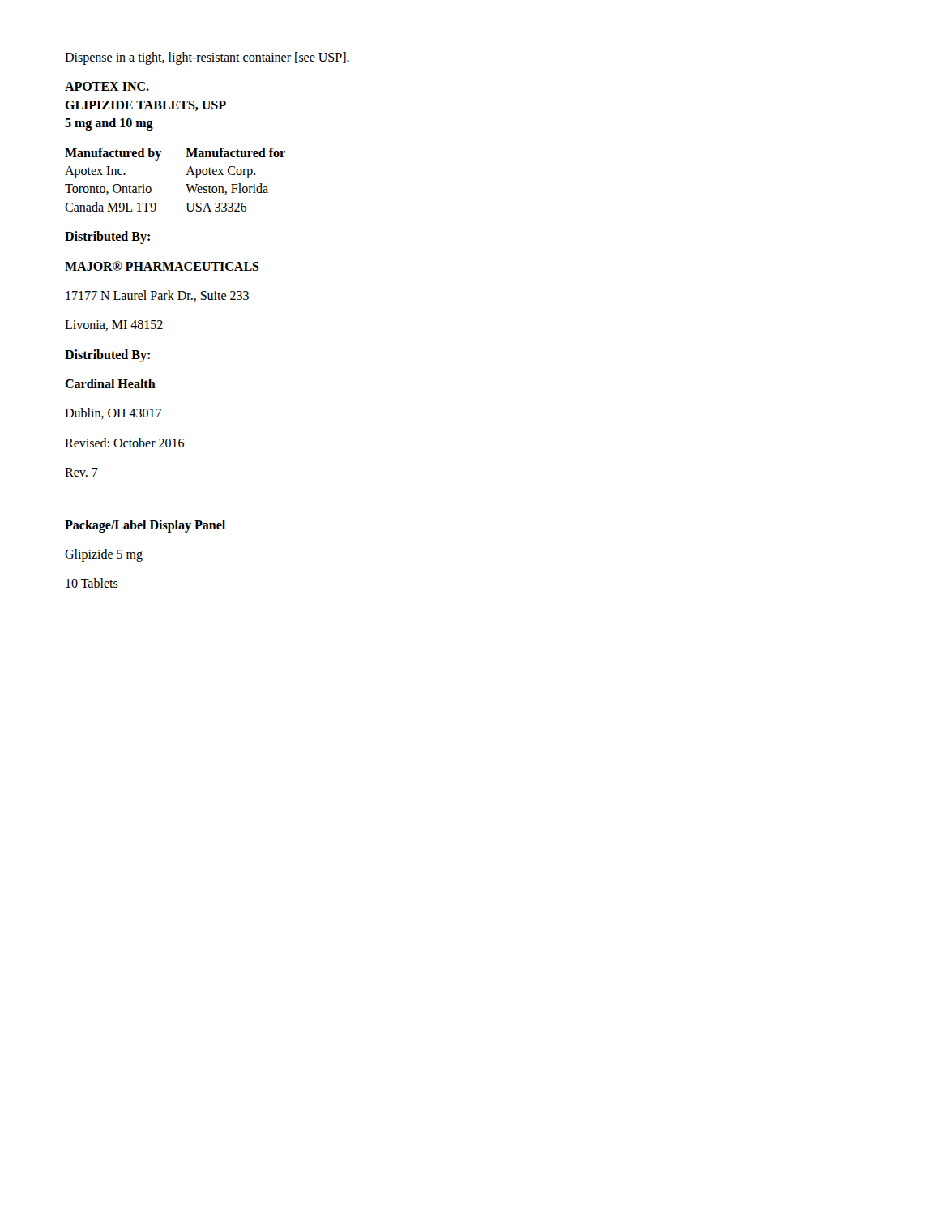Dispense in a tight, light-resistant container [see USP].
APOTEX INC.
GLIPIZIDE TABLETS, USP
5 mg and 10 mg
| Manufactured by | Manufactured for |
| --- | --- |
| Apotex Inc. | Apotex Corp. |
| Toronto, Ontario | Weston, Florida |
| Canada M9L 1T9 | USA 33326 |
Distributed By:
MAJOR® PHARMACEUTICALS
17177 N Laurel Park Dr., Suite 233
Livonia, MI 48152
Distributed By:
Cardinal Health
Dublin, OH 43017
Revised: October 2016
Rev. 7
Package/Label Display Panel
Glipizide 5 mg
10 Tablets